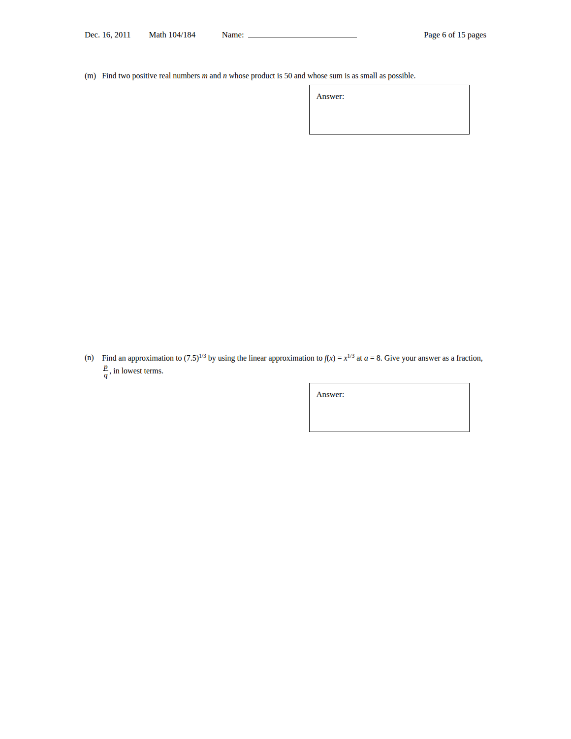Dec. 16, 2011 Math 104/184 Name: Page 6 of 15 pages
(m)
Find two positive real numbers m and n whose product is 50 and whose sum is as small as possible.
Answer:
(n)
Find an approximation to (7.5)1/3 by using the linear approximation to f(x) = x1/3 at a = 8. Give your answer as a fraction, pq, in lowest terms.
Answer: